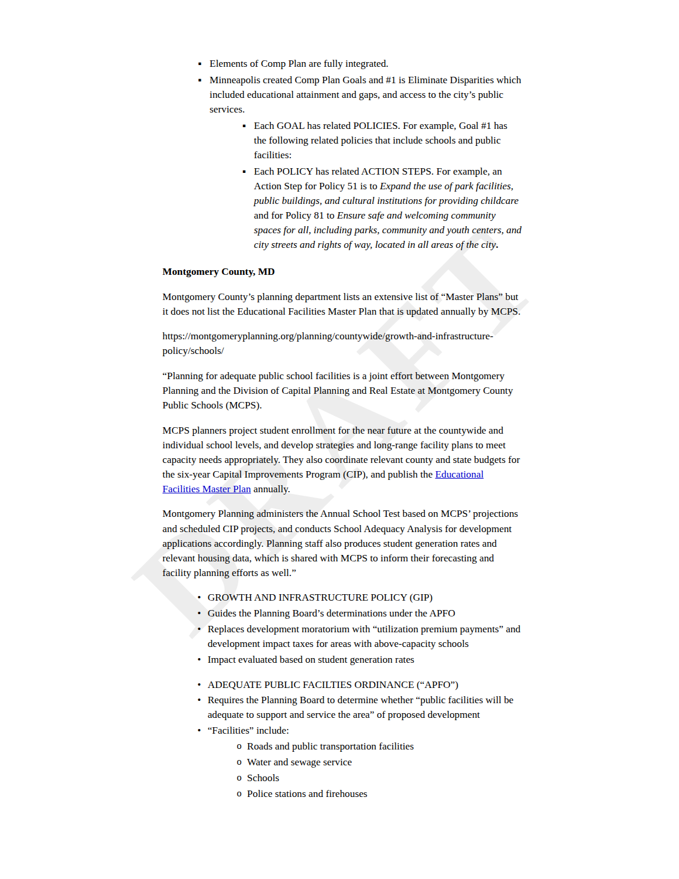DRAFT
Elements of Comp Plan are fully integrated.
Minneapolis created Comp Plan Goals and #1 is Eliminate Disparities which included educational attainment and gaps, and access to the city’s public services.
Each GOAL has related POLICIES. For example, Goal #1 has the following related policies that include schools and public facilities:
Each POLICY has related ACTION STEPS. For example, an Action Step for Policy 51 is to Expand the use of park facilities, public buildings, and cultural institutions for providing childcare and for Policy 81 to Ensure safe and welcoming community spaces for all, including parks, community and youth centers, and city streets and rights of way, located in all areas of the city.
Montgomery County, MD
Montgomery County’s planning department lists an extensive list of “Master Plans” but it does not list the Educational Facilities Master Plan that is updated annually by MCPS.
https://montgomeryplanning.org/planning/countywide/growth-and-infrastructure-policy/schools/
“Planning for adequate public school facilities is a joint effort between Montgomery Planning and the Division of Capital Planning and Real Estate at Montgomery County Public Schools (MCPS).
MCPS planners project student enrollment for the near future at the countywide and individual school levels, and develop strategies and long-range facility plans to meet capacity needs appropriately. They also coordinate relevant county and state budgets for the six-year Capital Improvements Program (CIP), and publish the Educational Facilities Master Plan annually.
Montgomery Planning administers the Annual School Test based on MCPS’ projections and scheduled CIP projects, and conducts School Adequacy Analysis for development applications accordingly. Planning staff also produces student generation rates and relevant housing data, which is shared with MCPS to inform their forecasting and facility planning efforts as well.”
GROWTH AND INFRASTRUCTURE POLICY (GIP)
Guides the Planning Board’s determinations under the APFO
Replaces development moratorium with “utilization premium payments” and development impact taxes for areas with above-capacity schools
Impact evaluated based on student generation rates
ADEQUATE PUBLIC FACILTIES ORDINANCE (“APFO”)
Requires the Planning Board to determine whether “public facilities will be adequate to support and service the area” of proposed development
“Facilities” include:
Roads and public transportation facilities
Water and sewage service
Schools
Police stations and firehouses